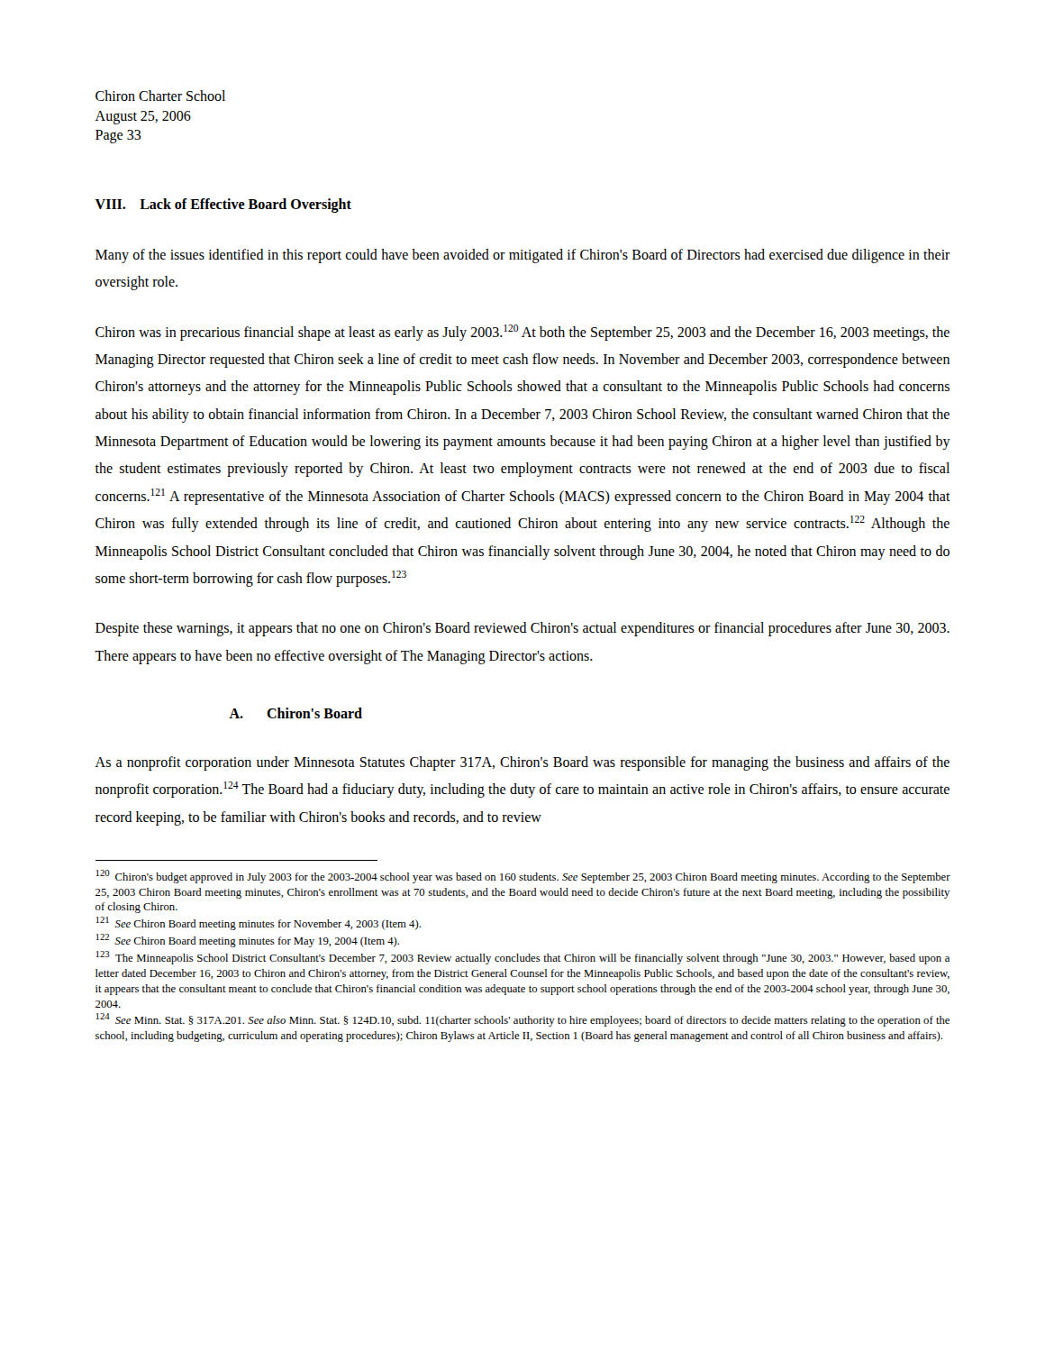Chiron Charter School
August 25, 2006
Page 33
VIII. Lack of Effective Board Oversight
Many of the issues identified in this report could have been avoided or mitigated if Chiron's Board of Directors had exercised due diligence in their oversight role.
Chiron was in precarious financial shape at least as early as July 2003.120 At both the September 25, 2003 and the December 16, 2003 meetings, the Managing Director requested that Chiron seek a line of credit to meet cash flow needs. In November and December 2003, correspondence between Chiron's attorneys and the attorney for the Minneapolis Public Schools showed that a consultant to the Minneapolis Public Schools had concerns about his ability to obtain financial information from Chiron. In a December 7, 2003 Chiron School Review, the consultant warned Chiron that the Minnesota Department of Education would be lowering its payment amounts because it had been paying Chiron at a higher level than justified by the student estimates previously reported by Chiron. At least two employment contracts were not renewed at the end of 2003 due to fiscal concerns.121 A representative of the Minnesota Association of Charter Schools (MACS) expressed concern to the Chiron Board in May 2004 that Chiron was fully extended through its line of credit, and cautioned Chiron about entering into any new service contracts.122 Although the Minneapolis School District Consultant concluded that Chiron was financially solvent through June 30, 2004, he noted that Chiron may need to do some short-term borrowing for cash flow purposes.123
Despite these warnings, it appears that no one on Chiron's Board reviewed Chiron's actual expenditures or financial procedures after June 30, 2003. There appears to have been no effective oversight of The Managing Director's actions.
A. Chiron's Board
As a nonprofit corporation under Minnesota Statutes Chapter 317A, Chiron's Board was responsible for managing the business and affairs of the nonprofit corporation.124 The Board had a fiduciary duty, including the duty of care to maintain an active role in Chiron's affairs, to ensure accurate record keeping, to be familiar with Chiron's books and records, and to review
120 Chiron's budget approved in July 2003 for the 2003-2004 school year was based on 160 students. See September 25, 2003 Chiron Board meeting minutes. According to the September 25, 2003 Chiron Board meeting minutes, Chiron's enrollment was at 70 students, and the Board would need to decide Chiron's future at the next Board meeting, including the possibility of closing Chiron.
121 See Chiron Board meeting minutes for November 4, 2003 (Item 4).
122 See Chiron Board meeting minutes for May 19, 2004 (Item 4).
123 The Minneapolis School District Consultant's December 7, 2003 Review actually concludes that Chiron will be financially solvent through "June 30, 2003." However, based upon a letter dated December 16, 2003 to Chiron and Chiron's attorney, from the District General Counsel for the Minneapolis Public Schools, and based upon the date of the consultant's review, it appears that the consultant meant to conclude that Chiron's financial condition was adequate to support school operations through the end of the 2003-2004 school year, through June 30, 2004.
124 See Minn. Stat. § 317A.201. See also Minn. Stat. § 124D.10, subd. 11(charter schools' authority to hire employees; board of directors to decide matters relating to the operation of the school, including budgeting, curriculum and operating procedures); Chiron Bylaws at Article II, Section 1 (Board has general management and control of all Chiron business and affairs).